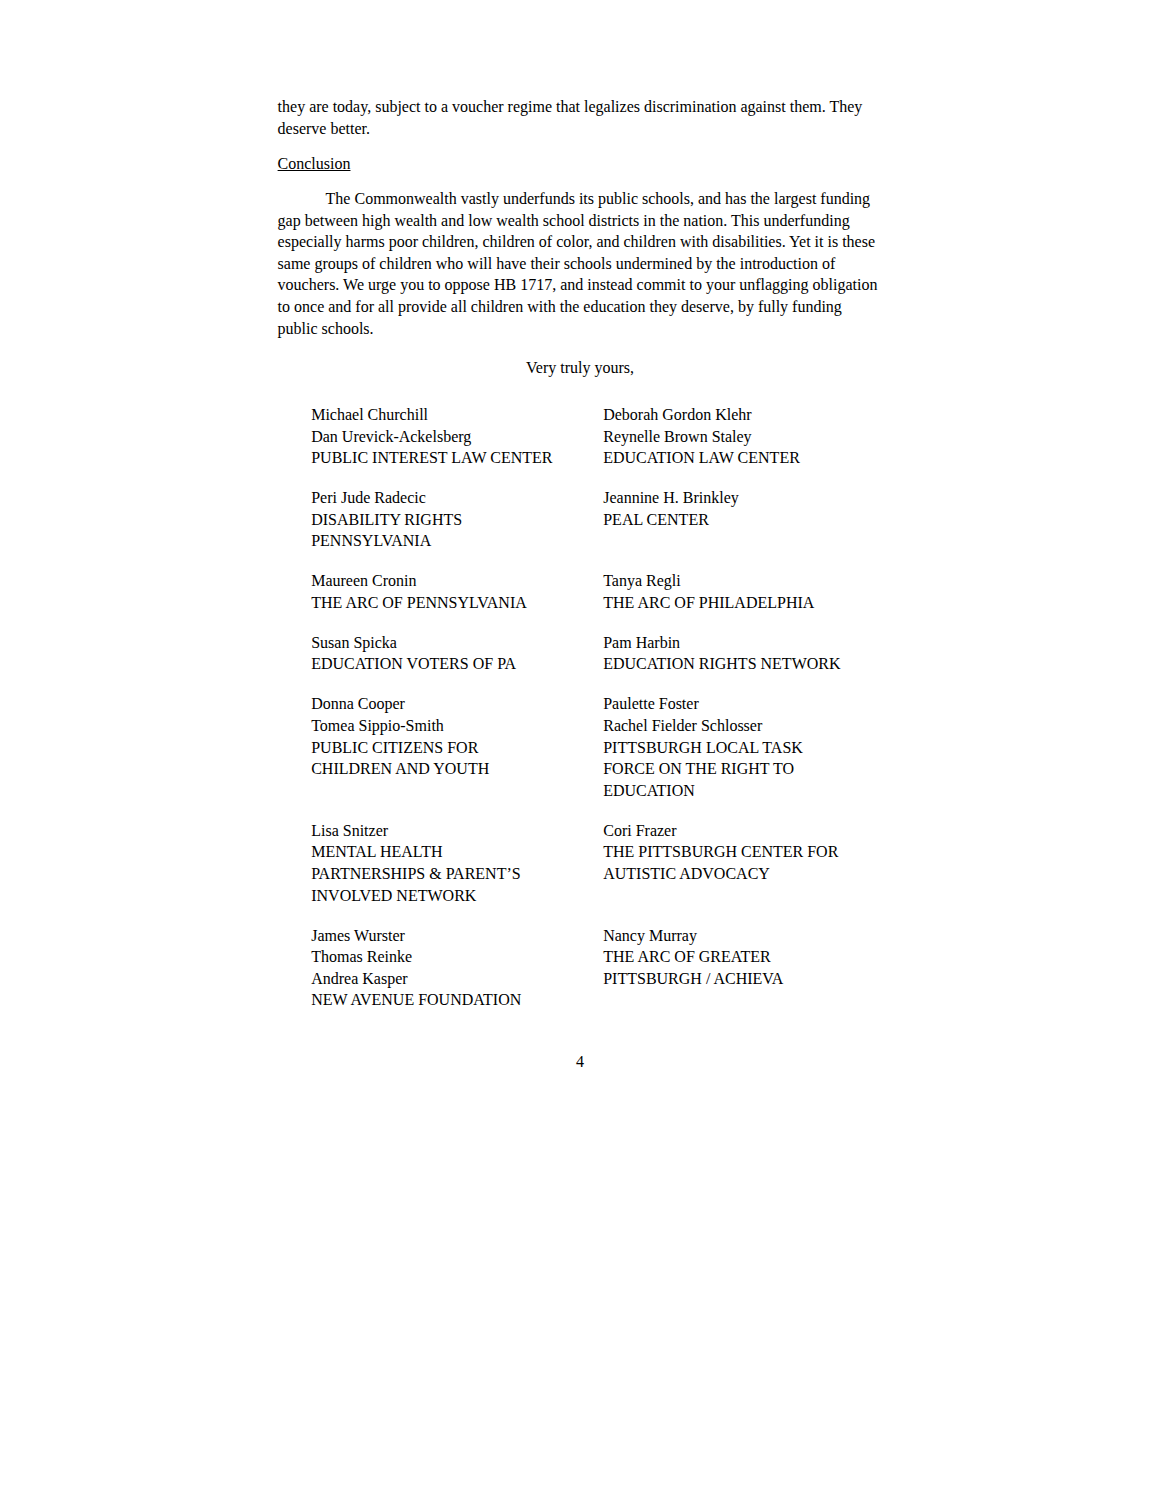they are today, subject to a voucher regime that legalizes discrimination against them. They deserve better.
Conclusion
The Commonwealth vastly underfunds its public schools, and has the largest funding gap between high wealth and low wealth school districts in the nation. This underfunding especially harms poor children, children of color, and children with disabilities. Yet it is these same groups of children who will have their schools undermined by the introduction of vouchers. We urge you to oppose HB 1717, and instead commit to your unflagging obligation to once and for all provide all children with the education they deserve, by fully funding public schools.
Very truly yours,
| Michael Churchill Dan Urevick-Ackelsberg Public Interest Law Center | Deborah Gordon Klehr Reynelle Brown Staley Education Law Center |
| Peri Jude Radecic Disability Rights Pennsylvania | Jeannine H. Brinkley PEAL Center |
| Maureen Cronin The Arc of Pennsylvania | Tanya Regli The Arc of Philadelphia |
| Susan Spicka Education Voters of PA | Pam Harbin Education Rights Network |
| Donna Cooper Tomea Sippio-Smith Public Citizens for Children and Youth | Paulette Foster Rachel Fielder Schlosser Pittsburgh Local Task Force on the Right to Education |
| Lisa Snitzer Mental Health Partnerships & Parent’s Involved Network | Cori Frazer The Pittsburgh Center for Autistic Advocacy |
| James Wurster Thomas Reinke Andrea Kasper New Avenue Foundation | Nancy Murray The Arc of Greater Pittsburgh / Achieva |
4